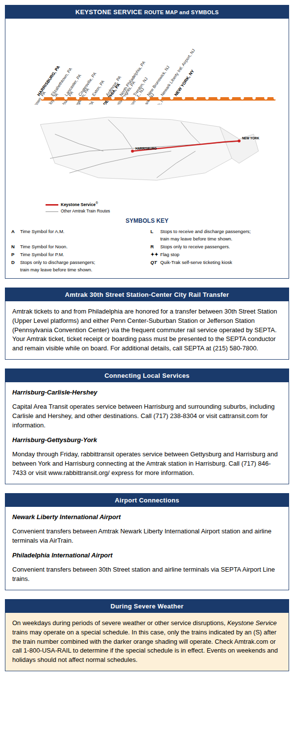KEYSTONE SERVICE ROUTE MAP and SYMBOLS
HARRISBURG, PA Elizabethtown, PA Lancaster, PA Coatesville, PA Exton, PA Ardmore, PA North Philadelphia, PA Trenton, NJ New Brunswick, NJ Newark Liberty Intl. Airport, NJ NEW YORK, NY Middletown, PA Mount Joy, PA Parkesburg, PA Downingtown, PA Paoli, PA PHILADELPHIA, PA Cornwells Heights, PA Princeton Jct., NJ Metropark, NJ Newark, NJ
HARRISBURG NEW YORK
Keystone Service®
Other Amtrak Train Routes
SYMBOLS KEY
| A | Time Symbol for A.M. | L | Stops to receive and discharge passengers; train may leave before time shown. |
| N | Time Symbol for Noon. | R | Stops only to receive passengers. |
| P | Time Symbol for P.M. | ✦✦ | Flag stop |
| D | Stops only to discharge passengers; train may leave before time shown. | QT | Quik-Trak self-serve ticketing kiosk |
Amtrak 30th Street Station-Center City Rail Transfer
Amtrak tickets to and from Philadelphia are honored for a transfer between 30th Street Station (Upper Level platforms) and either Penn Center-Suburban Station or Jefferson Station (Pennsylvania Convention Center) via the frequent commuter rail service operated by SEPTA. Your Amtrak ticket, ticket receipt or boarding pass must be presented to the SEPTA conductor and remain visible while on board. For additional details, call SEPTA at (215) 580-7800.
Connecting Local Services
Harrisburg-Carlisle-Hershey
Capital Area Transit operates service between Harrisburg and surrounding suburbs, including Carlisle and Hershey, and other destinations. Call (717) 238-8304 or visit cattransit.com for information.
Harrisburg-Gettysburg-York
Monday through Friday, rabbittransit operates service between Gettysburg and Harrisburg and between York and Harrisburg connecting at the Amtrak station in Harrisburg. Call (717) 846-7433 or visit www.rabbittransit.org/ express for more information.
Airport Connections
Newark Liberty International Airport
Convenient transfers between Amtrak Newark Liberty International Airport station and airline terminals via AirTrain.
Philadelphia International Airport
Convenient transfers between 30th Street station and airline terminals via SEPTA Airport Line trains.
During Severe Weather
On weekdays during periods of severe weather or other service disruptions, Keystone Service trains may operate on a special schedule. In this case, only the trains indicated by an (S) after the train number combined with the darker orange shading will operate. Check Amtrak.com or call 1-800-USA-RAIL to determine if the special schedule is in effect. Events on weekends and holidays should not affect normal schedules.